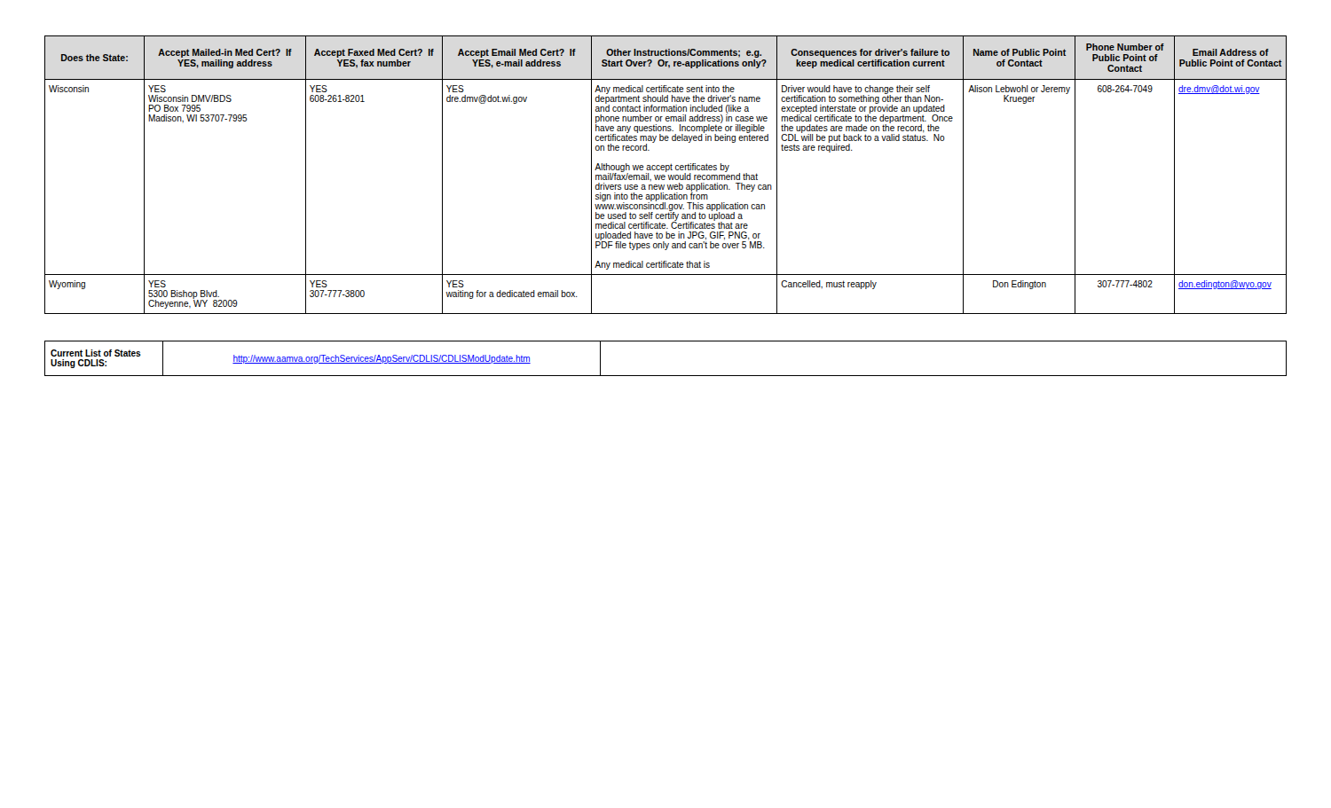| Does the State: | Accept Mailed-in Med Cert? If YES, mailing address | Accept Faxed Med Cert? If YES, fax number | Accept Email Med Cert? If YES, e-mail address | Other Instructions/Comments; e.g. Start Over? Or, re-applications only? | Consequences for driver's failure to keep medical certification current | Name of Public Point of Contact | Phone Number of Public Point of Contact | Email Address of Public Point of Contact |
| --- | --- | --- | --- | --- | --- | --- | --- | --- |
| Wisconsin | YES Wisconsin DMV/BDS PO Box 7995 Madison, WI 53707-7995 | YES 608-261-8201 | YES dre.dmv@dot.wi.gov | Any medical certificate sent into the department should have the driver's name and contact information included (like a phone number or email address) in case we have any questions. Incomplete or illegible certificates may be delayed in being entered on the record. Although we accept certificates by mail/fax/email, we would recommend that drivers use a new web application. They can sign into the application from www.wisconsincdl.gov. This application can be used to self certify and to upload a medical certificate. Certificates that are uploaded have to be in JPG, GIF, PNG, or PDF file types only and can't be over 5 MB. Any medical certificate that is | Driver would have to change their self certification to something other than Non-excepted interstate or provide an updated medical certificate to the department. Once the updates are made on the record, the CDL will be put back to a valid status. No tests are required. | Alison Lebwohl or Jeremy Krueger | 608-264-7049 | dre.dmv@dot.wi.gov |
| Wyoming | YES 5300 Bishop Blvd. Cheyenne, WY 82009 | YES 307-777-3800 | YES waiting for a dedicated email box. | | Cancelled, must reapply | Don Edington | 307-777-4802 | don.edington@wyo.gov |
| Current List of States Using CDLIS: | http://www.aamva.org/TechServices/AppServ/CDLIS/CDLISModUpdate.htm | |